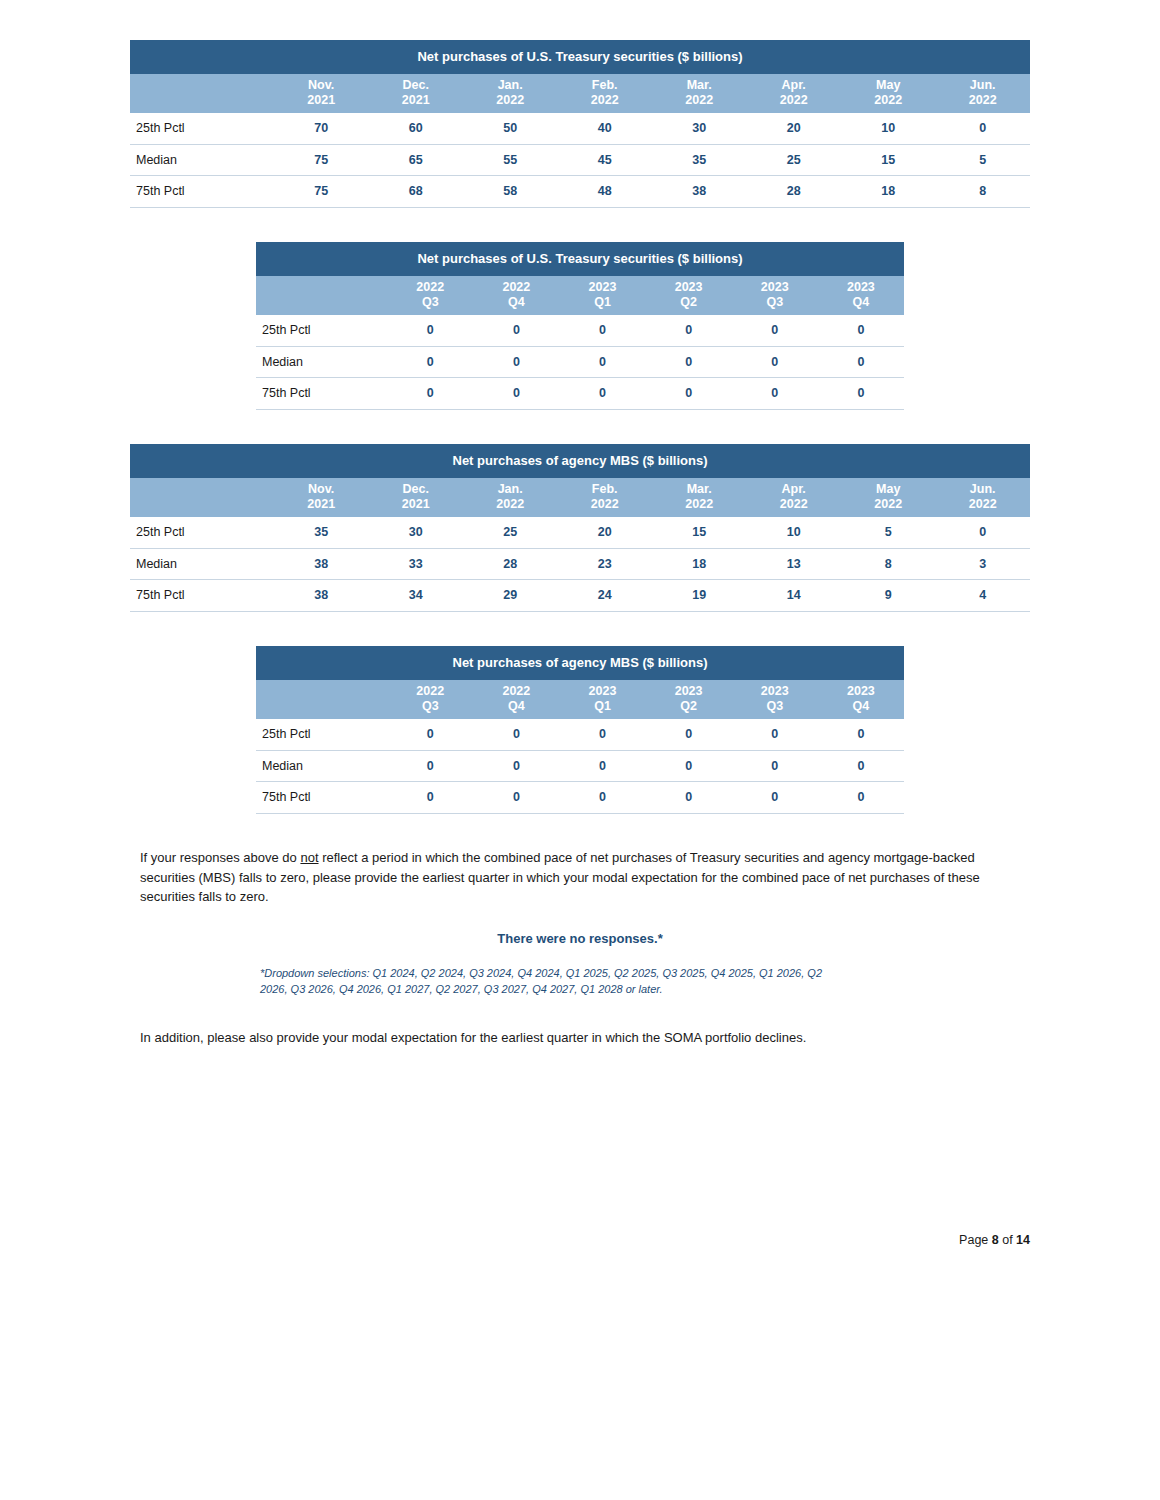Net purchases of U.S. Treasury securities ($ billions)
| | Nov. 2021 | Dec. 2021 | Jan. 2022 | Feb. 2022 | Mar. 2022 | Apr. 2022 | May 2022 | Jun. 2022 |
| --- | --- | --- | --- | --- | --- | --- | --- | --- |
| 25th Pctl | 70 | 60 | 50 | 40 | 30 | 20 | 10 | 0 |
| Median | 75 | 65 | 55 | 45 | 35 | 25 | 15 | 5 |
| 75th Pctl | 75 | 68 | 58 | 48 | 38 | 28 | 18 | 8 |
Net purchases of U.S. Treasury securities ($ billions)
| | 2022 Q3 | 2022 Q4 | 2023 Q1 | 2023 Q2 | 2023 Q3 | 2023 Q4 |
| --- | --- | --- | --- | --- | --- | --- |
| 25th Pctl | 0 | 0 | 0 | 0 | 0 | 0 |
| Median | 0 | 0 | 0 | 0 | 0 | 0 |
| 75th Pctl | 0 | 0 | 0 | 0 | 0 | 0 |
Net purchases of agency MBS ($ billions)
| | Nov. 2021 | Dec. 2021 | Jan. 2022 | Feb. 2022 | Mar. 2022 | Apr. 2022 | May 2022 | Jun. 2022 |
| --- | --- | --- | --- | --- | --- | --- | --- | --- |
| 25th Pctl | 35 | 30 | 25 | 20 | 15 | 10 | 5 | 0 |
| Median | 38 | 33 | 28 | 23 | 18 | 13 | 8 | 3 |
| 75th Pctl | 38 | 34 | 29 | 24 | 19 | 14 | 9 | 4 |
Net purchases of agency MBS ($ billions)
| | 2022 Q3 | 2022 Q4 | 2023 Q1 | 2023 Q2 | 2023 Q3 | 2023 Q4 |
| --- | --- | --- | --- | --- | --- | --- |
| 25th Pctl | 0 | 0 | 0 | 0 | 0 | 0 |
| Median | 0 | 0 | 0 | 0 | 0 | 0 |
| 75th Pctl | 0 | 0 | 0 | 0 | 0 | 0 |
If your responses above do not reflect a period in which the combined pace of net purchases of Treasury securities and agency mortgage-backed securities (MBS) falls to zero, please provide the earliest quarter in which your modal expectation for the combined pace of net purchases of these securities falls to zero.
There were no responses.*
*Dropdown selections: Q1 2024, Q2 2024, Q3 2024, Q4 2024, Q1 2025, Q2 2025, Q3 2025, Q4 2025, Q1 2026, Q2 2026, Q3 2026, Q4 2026, Q1 2027, Q2 2027, Q3 2027, Q4 2027, Q1 2028 or later.
In addition, please also provide your modal expectation for the earliest quarter in which the SOMA portfolio declines.
Page 8 of 14